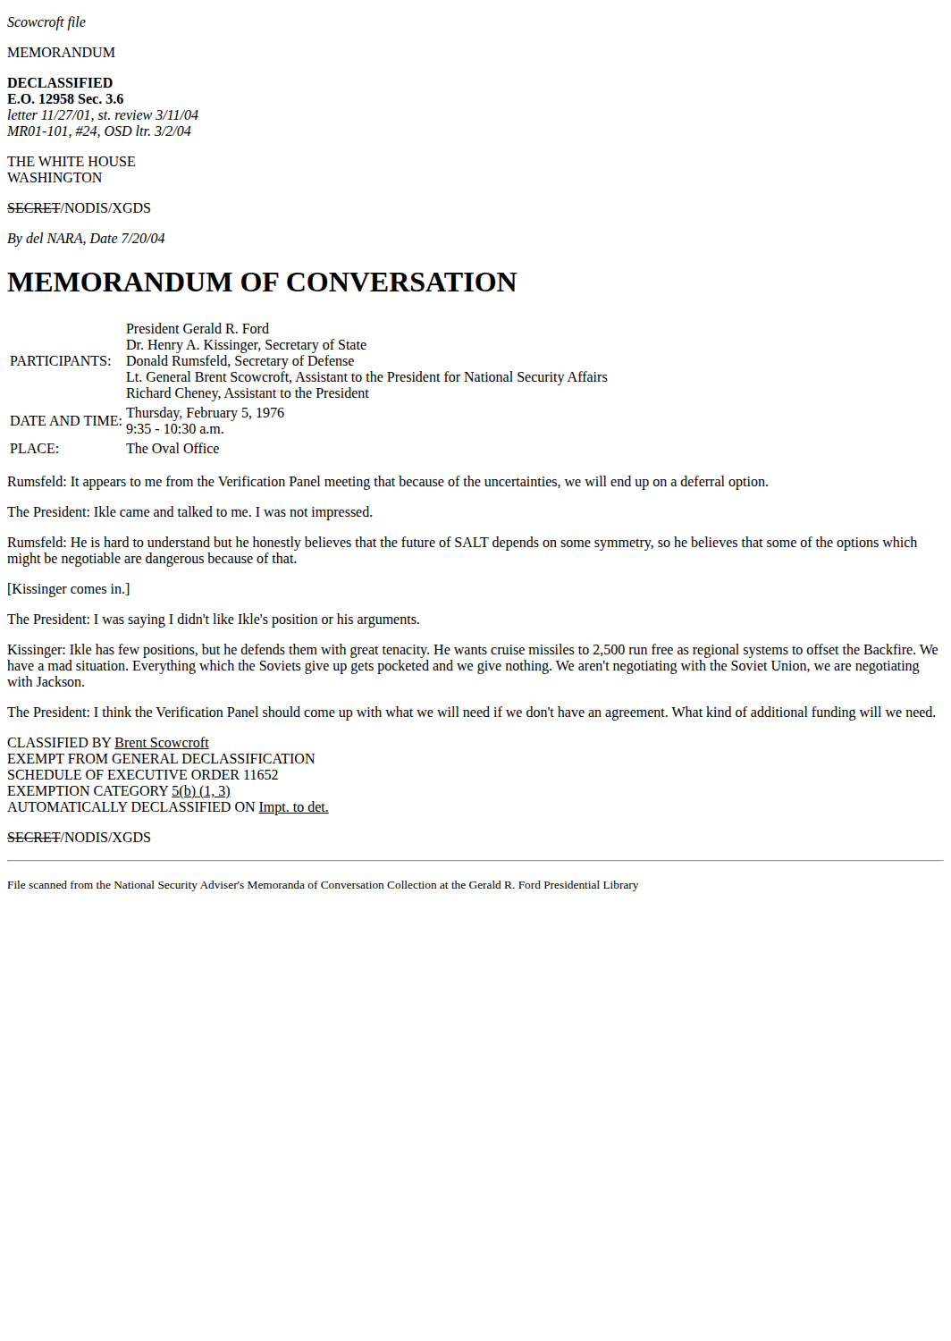Scowcroft file
MEMORANDUM
DECLASSIFIED
E.O. 12958 Sec. 3.6
letter 11/27/01, st. review 3/11/04
MR01-101, #24, OSD ltr. 3/2/04
THE WHITE HOUSE
WASHINGTON
SECRET/NODIS/XGDS
By del NARA, Date 7/20/04
MEMORANDUM OF CONVERSATION
| PARTICIPANTS: | President Gerald R. Ford Dr. Henry A. Kissinger, Secretary of State Donald Rumsfeld, Secretary of Defense Lt. General Brent Scowcroft, Assistant to the President for National Security Affairs Richard Cheney, Assistant to the President |
| DATE AND TIME: | Thursday, February 5, 1976 9:35 - 10:30 a.m. |
| PLACE: | The Oval Office |
Rumsfeld: It appears to me from the Verification Panel meeting that because of the uncertainties, we will end up on a deferral option.
The President: Ikle came and talked to me. I was not impressed.
Rumsfeld: He is hard to understand but he honestly believes that the future of SALT depends on some symmetry, so he believes that some of the options which might be negotiable are dangerous because of that.
[Kissinger comes in.]
The President: I was saying I didn't like Ikle's position or his arguments.
Kissinger: Ikle has few positions, but he defends them with great tenacity. He wants cruise missiles to 2,500 run free as regional systems to offset the Backfire. We have a mad situation. Everything which the Soviets give up gets pocketed and we give nothing. We aren't negotiating with the Soviet Union, we are negotiating with Jackson.
The President: I think the Verification Panel should come up with what we will need if we don't have an agreement. What kind of additional funding will we need.
CLASSIFIED BY Brent Scowcroft
EXEMPT FROM GENERAL DECLASSIFICATION
SCHEDULE OF EXECUTIVE ORDER 11652
EXEMPTION CATEGORY 5(b) (1, 3)
AUTOMATICALLY DECLASSIFIED ON Impt. to det.
SECRET/NODIS/XGDS
File scanned from the National Security Adviser's Memoranda of Conversation Collection at the Gerald R. Ford Presidential Library